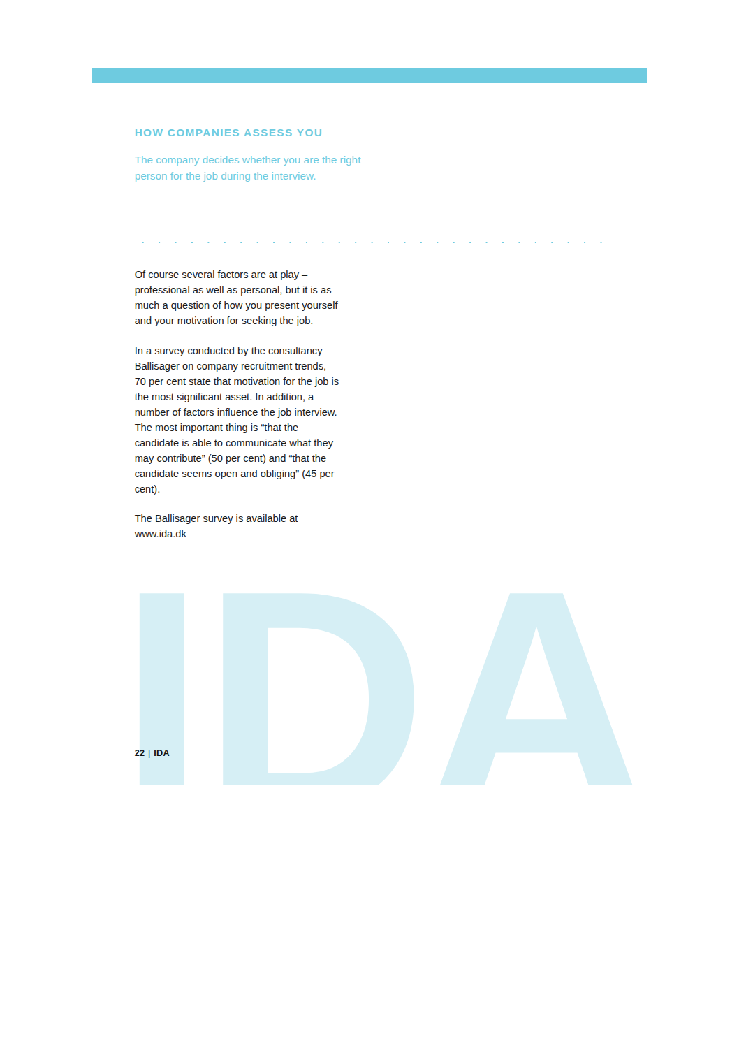How companies assess you
The company decides whether you are the right person for the job during the interview.
Of course several factors are at play – professional as well as personal, but it is as much a question of how you present yourself and your motivation for seeking the job.
In a survey conducted by the consultancy Ballisager on company recruitment trends, 70 per cent state that motivation for the job is the most significant asset. In addition, a number of factors influence the job interview. The most important thing is “that the candidate is able to communicate what they may contribute” (50 per cent) and “that the candidate seems open and obliging” (45 per cent).
The Ballisager survey is available at www.ida.dk
IDA
22 | IDA